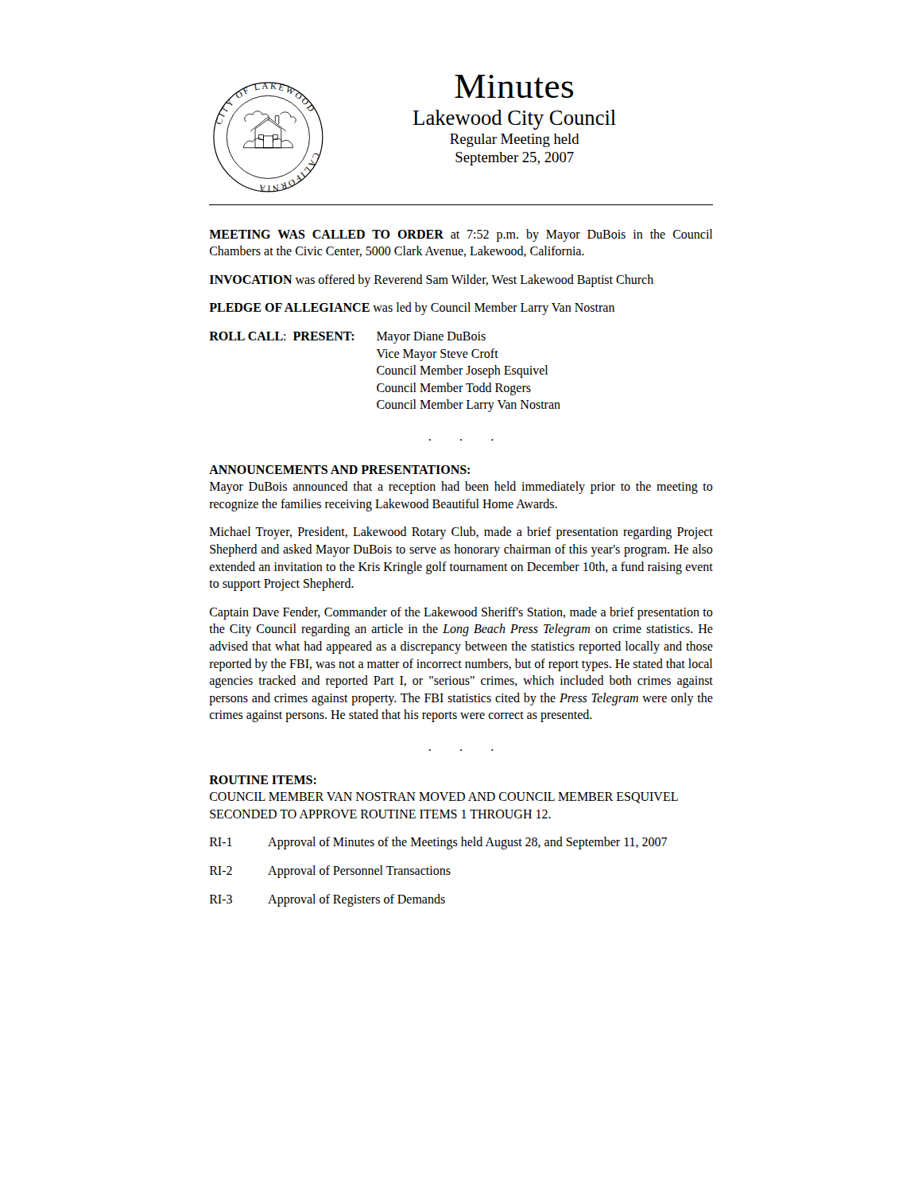CITY OF LAKEWOOD CALIFORNIA
Minutes
Lakewood City Council
Regular Meeting held
September 25, 2007
MEETING WAS CALLED TO ORDER at 7:52 p.m. by Mayor DuBois in the Council Chambers at the Civic Center, 5000 Clark Avenue, Lakewood, California.
INVOCATION was offered by Reverend Sam Wilder, West Lakewood Baptist Church
PLEDGE OF ALLEGIANCE was led by Council Member Larry Van Nostran
| ROLL CALL : PRESENT: | Mayor Diane DuBois Vice Mayor Steve Croft Council Member Joseph Esquivel Council Member Todd Rogers Council Member Larry Van Nostran |
...
ANNOUNCEMENTS AND PRESENTATIONS:
Mayor DuBois announced that a reception had been held immediately prior to the meeting to recognize the families receiving Lakewood Beautiful Home Awards.
Michael Troyer, President, Lakewood Rotary Club, made a brief presentation regarding Project Shepherd and asked Mayor DuBois to serve as honorary chairman of this year's program. He also extended an invitation to the Kris Kringle golf tournament on December 10th, a fund raising event to support Project Shepherd.
Captain Dave Fender, Commander of the Lakewood Sheriff's Station, made a brief presentation to the City Council regarding an article in the Long Beach Press Telegram on crime statistics. He advised that what had appeared as a discrepancy between the statistics reported locally and those reported by the FBI, was not a matter of incorrect numbers, but of report types. He stated that local agencies tracked and reported Part I, or "serious" crimes, which included both crimes against persons and crimes against property. The FBI statistics cited by the Press Telegram were only the crimes against persons. He stated that his reports were correct as presented.
...
ROUTINE ITEMS:
COUNCIL MEMBER VAN NOSTRAN MOVED AND COUNCIL MEMBER ESQUIVEL SECONDED TO APPROVE ROUTINE ITEMS 1 THROUGH 12.
RI-1
Approval of Minutes of the Meetings held August 28, and September 11, 2007
RI-2
Approval of Personnel Transactions
RI-3
Approval of Registers of Demands